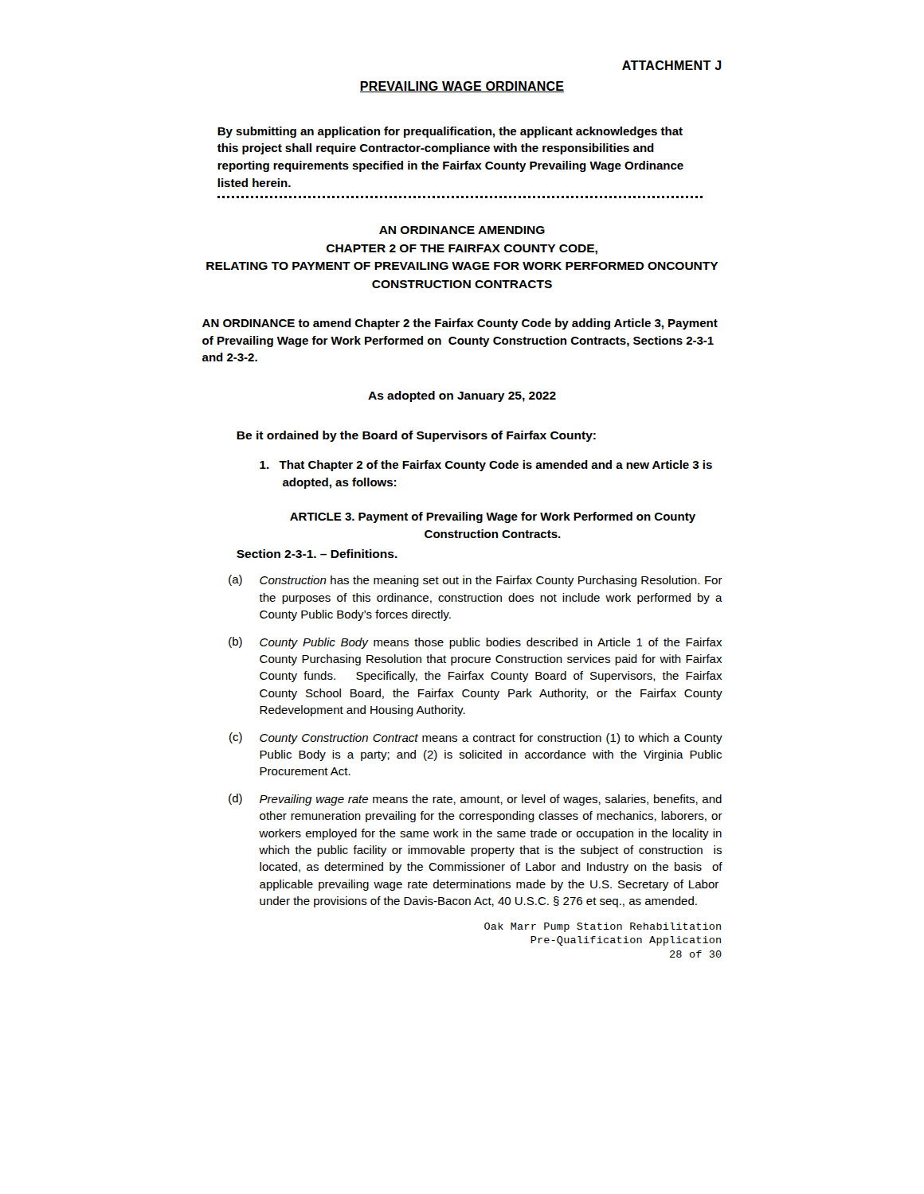ATTACHMENT J
PREVAILING WAGE ORDINANCE
By submitting an application for prequalification, the applicant acknowledges that this project shall require Contractor-compliance with the responsibilities and reporting requirements specified in the Fairfax County Prevailing Wage Ordinance listed herein.
AN ORDINANCE AMENDING
CHAPTER 2 OF THE FAIRFAX COUNTY CODE,
RELATING TO PAYMENT OF PREVAILING WAGE FOR WORK PERFORMED ONCOUNTY CONSTRUCTION CONTRACTS
AN ORDINANCE to amend Chapter 2 the Fairfax County Code by adding Article 3, Payment of Prevailing Wage for Work Performed on County Construction Contracts, Sections 2-3-1 and 2-3-2.
As adopted on January 25, 2022
Be it ordained by the Board of Supervisors of Fairfax County:
1. That Chapter 2 of the Fairfax County Code is amended and a new Article 3 is adopted, as follows:
ARTICLE 3. Payment of Prevailing Wage for Work Performed on County Construction Contracts.
Section 2-3-1. – Definitions.
(a)
Construction has the meaning set out in the Fairfax County Purchasing Resolution. For the purposes of this ordinance, construction does not include work performed by a County Public Body’s forces directly.
(b)
County Public Body means those public bodies described in Article 1 of the Fairfax County Purchasing Resolution that procure Construction services paid for with Fairfax County funds. Specifically, the Fairfax County Board of Supervisors, the Fairfax County School Board, the Fairfax County Park Authority, or the Fairfax County Redevelopment and Housing Authority.
(c)
County Construction Contract means a contract for construction (1) to which a County Public Body is a party; and (2) is solicited in accordance with the Virginia Public Procurement Act.
(d)
Prevailing wage rate means the rate, amount, or level of wages, salaries, benefits, and other remuneration prevailing for the corresponding classes of mechanics, laborers, or workers employed for the same work in the same trade or occupation in the locality in which the public facility or immovable property that is the subject of construction is located, as determined by the Commissioner of Labor and Industry on the basis of applicable prevailing wage rate determinations made by the U.S. Secretary of Labor under the provisions of the Davis-Bacon Act, 40 U.S.C. § 276 et seq., as amended.
Oak Marr Pump Station Rehabilitation
Pre-Qualification Application
28 of 30